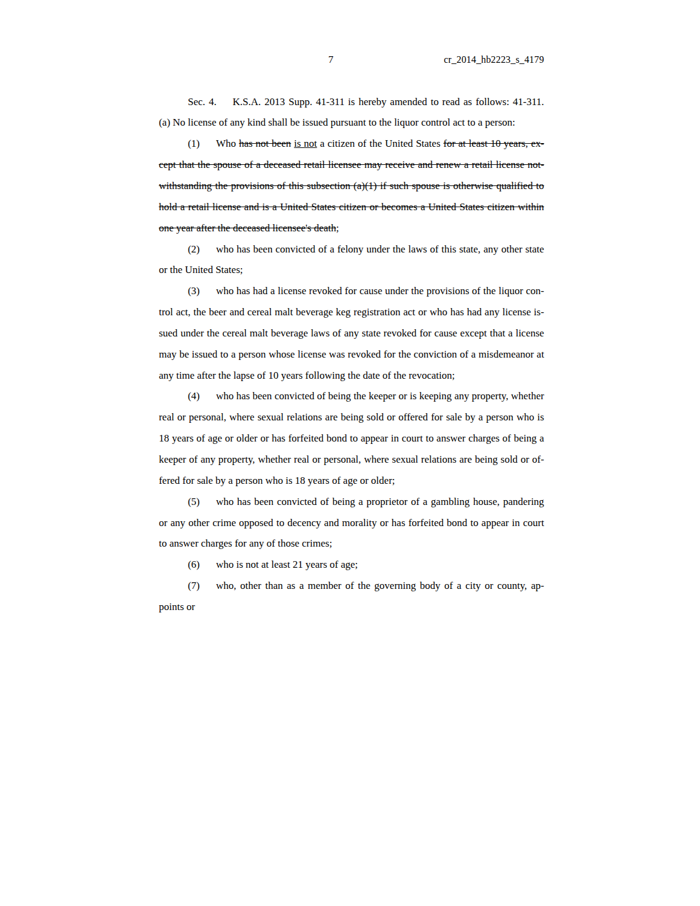7 cr_2014_hb2223_s_4179
Sec. 4. K.S.A. 2013 Supp. 41-311 is hereby amended to read as follows: 41-311. (a) No license of any kind shall be issued pursuant to the liquor control act to a person:
(1) Who has not been is not a citizen of the United States for at least 10 years, except that the spouse of a deceased retail licensee may receive and renew a retail license notwithstanding the provisions of this subsection (a)(1) if such spouse is otherwise qualified to hold a retail license and is a United States citizen or becomes a United States citizen within one year after the deceased licensee's death;
(2) who has been convicted of a felony under the laws of this state, any other state or the United States;
(3) who has had a license revoked for cause under the provisions of the liquor control act, the beer and cereal malt beverage keg registration act or who has had any license issued under the cereal malt beverage laws of any state revoked for cause except that a license may be issued to a person whose license was revoked for the conviction of a misdemeanor at any time after the lapse of 10 years following the date of the revocation;
(4) who has been convicted of being the keeper or is keeping any property, whether real or personal, where sexual relations are being sold or offered for sale by a person who is 18 years of age or older or has forfeited bond to appear in court to answer charges of being a keeper of any property, whether real or personal, where sexual relations are being sold or offered for sale by a person who is 18 years of age or older;
(5) who has been convicted of being a proprietor of a gambling house, pandering or any other crime opposed to decency and morality or has forfeited bond to appear in court to answer charges for any of those crimes;
(6) who is not at least 21 years of age;
(7) who, other than as a member of the governing body of a city or county, appoints or